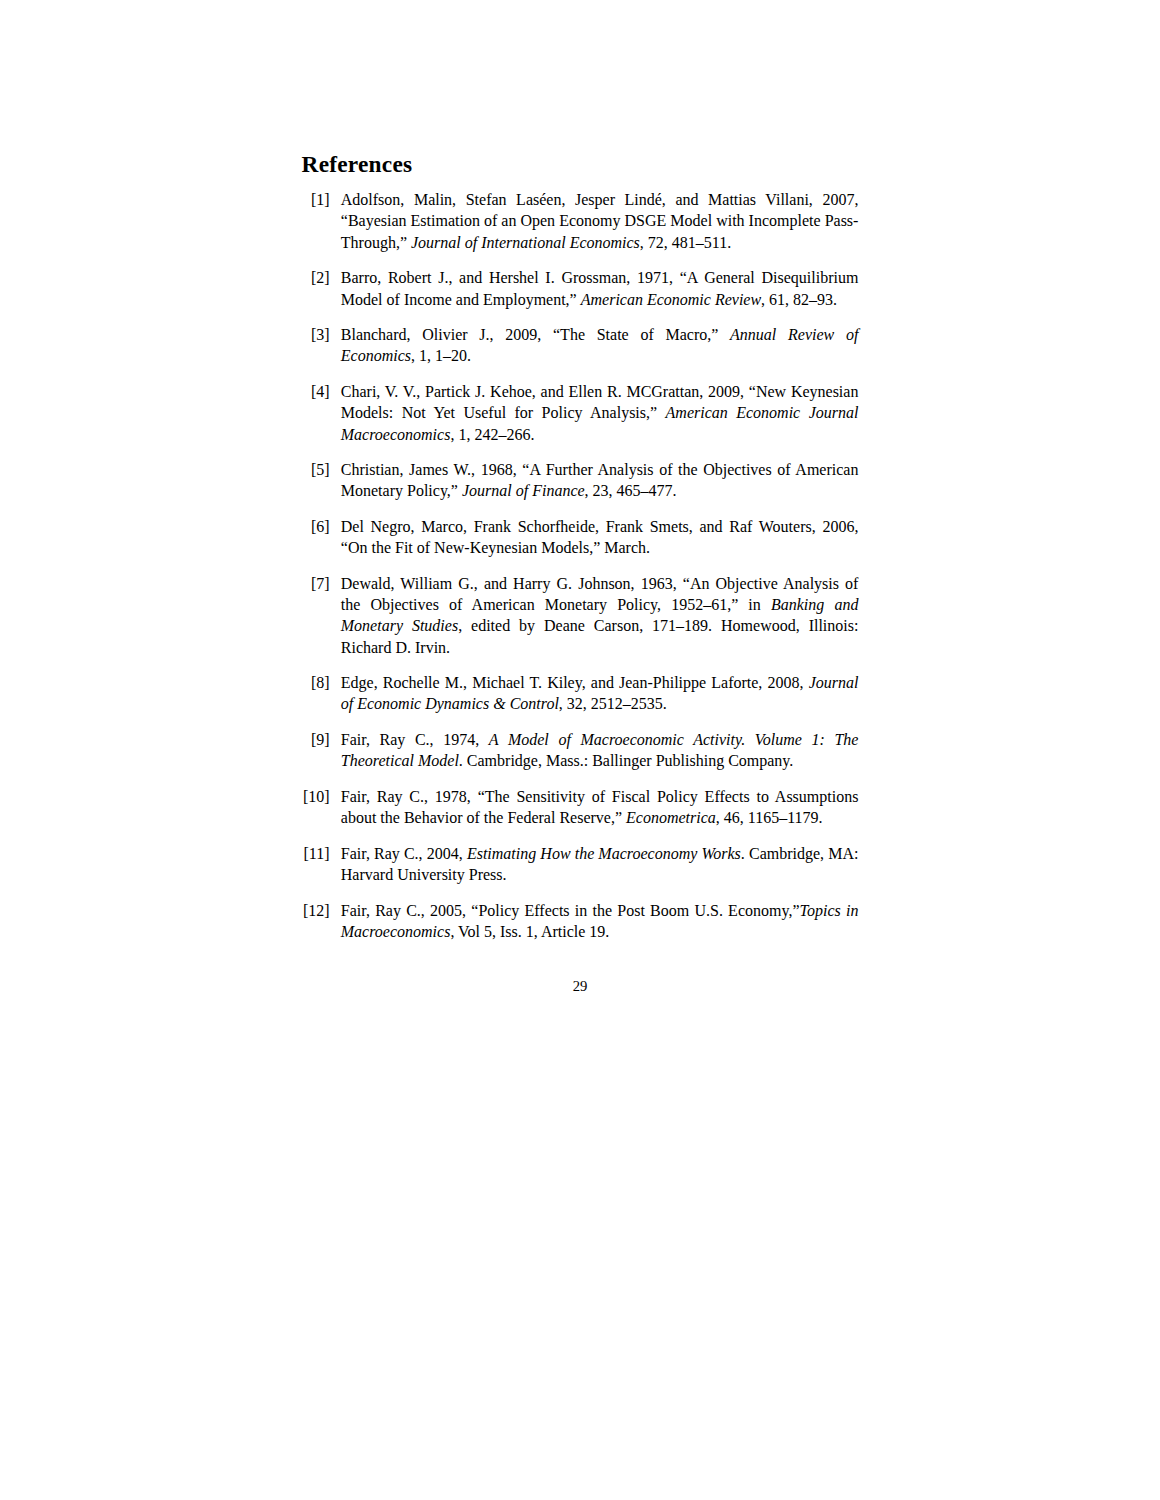References
[1] Adolfson, Malin, Stefan Laséen, Jesper Lindé, and Mattias Villani, 2007, “Bayesian Estimation of an Open Economy DSGE Model with Incomplete Pass-Through,” Journal of International Economics, 72, 481–511.
[2] Barro, Robert J., and Hershel I. Grossman, 1971, “A General Disequilibrium Model of Income and Employment,” American Economic Review, 61, 82–93.
[3] Blanchard, Olivier J., 2009, “The State of Macro,” Annual Review of Economics, 1, 1–20.
[4] Chari, V. V., Partick J. Kehoe, and Ellen R. MCGrattan, 2009, “New Keynesian Models: Not Yet Useful for Policy Analysis,” American Economic Journal Macroeconomics, 1, 242–266.
[5] Christian, James W., 1968, “A Further Analysis of the Objectives of American Monetary Policy,” Journal of Finance, 23, 465–477.
[6] Del Negro, Marco, Frank Schorfheide, Frank Smets, and Raf Wouters, 2006, “On the Fit of New-Keynesian Models,” March.
[7] Dewald, William G., and Harry G. Johnson, 1963, “An Objective Analysis of the Objectives of American Monetary Policy, 1952–61,” in Banking and Monetary Studies, edited by Deane Carson, 171–189. Homewood, Illinois: Richard D. Irvin.
[8] Edge, Rochelle M., Michael T. Kiley, and Jean-Philippe Laforte, 2008, Journal of Economic Dynamics & Control, 32, 2512–2535.
[9] Fair, Ray C., 1974, A Model of Macroeconomic Activity. Volume 1: The Theoretical Model. Cambridge, Mass.: Ballinger Publishing Company.
[10] Fair, Ray C., 1978, “The Sensitivity of Fiscal Policy Effects to Assumptions about the Behavior of the Federal Reserve,” Econometrica, 46, 1165–1179.
[11] Fair, Ray C., 2004, Estimating How the Macroeconomy Works. Cambridge, MA: Harvard University Press.
[12] Fair, Ray C., 2005, “Policy Effects in the Post Boom U.S. Economy,”Topics in Macroeconomics, Vol 5, Iss. 1, Article 19.
29